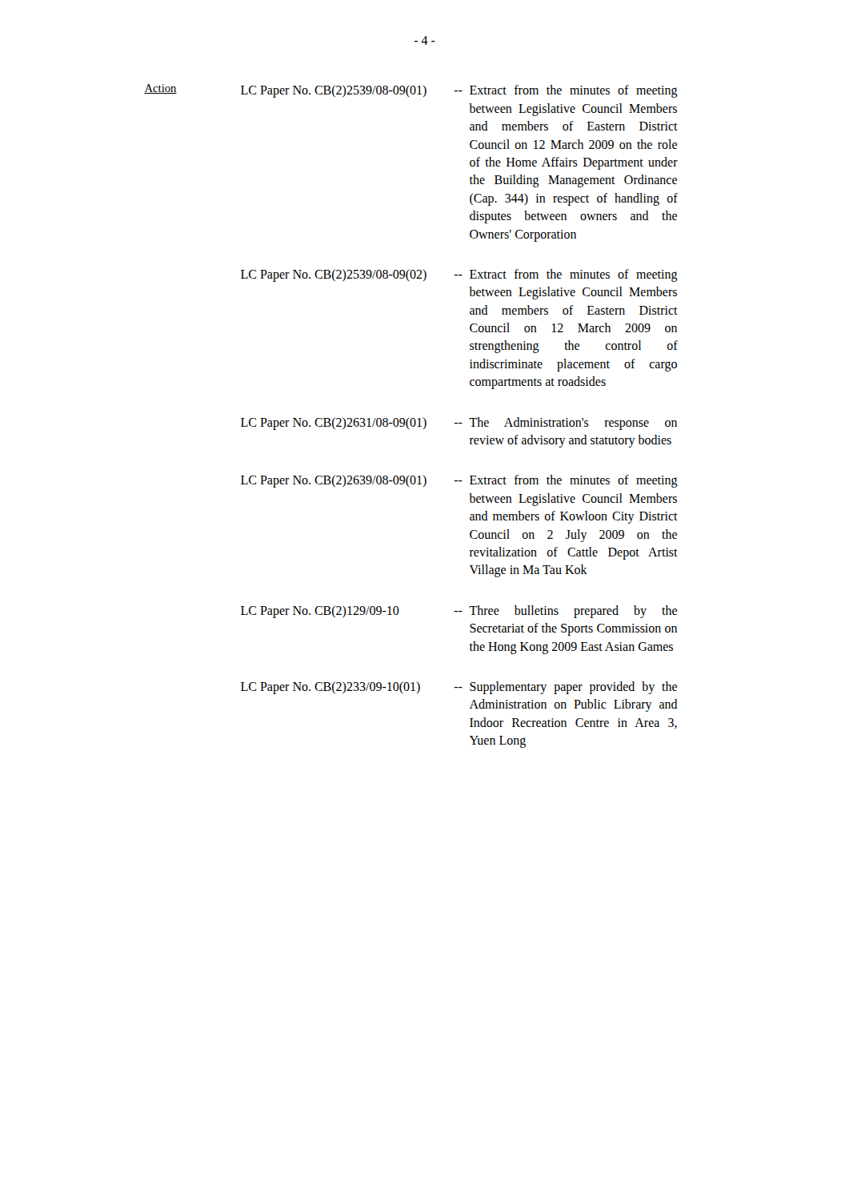- 4 -
Action
LC Paper No. CB(2)2539/08-09(01)
--
Extract from the minutes of meeting between Legislative Council Members and members of Eastern District Council on 12 March 2009 on the role of the Home Affairs Department under the Building Management Ordinance (Cap. 344) in respect of handling of disputes between owners and the Owners' Corporation
LC Paper No. CB(2)2539/08-09(02)
--
Extract from the minutes of meeting between Legislative Council Members and members of Eastern District Council on 12 March 2009 on strengthening the control of indiscriminate placement of cargo compartments at roadsides
LC Paper No. CB(2)2631/08-09(01)
--
The Administration's response on review of advisory and statutory bodies
LC Paper No. CB(2)2639/08-09(01)
--
Extract from the minutes of meeting between Legislative Council Members and members of Kowloon City District Council on 2 July 2009 on the revitalization of Cattle Depot Artist Village in Ma Tau Kok
LC Paper No. CB(2)129/09-10
--
Three bulletins prepared by the Secretariat of the Sports Commission on the Hong Kong 2009 East Asian Games
LC Paper No. CB(2)233/09-10(01)
--
Supplementary paper provided by the Administration on Public Library and Indoor Recreation Centre in Area 3, Yuen Long